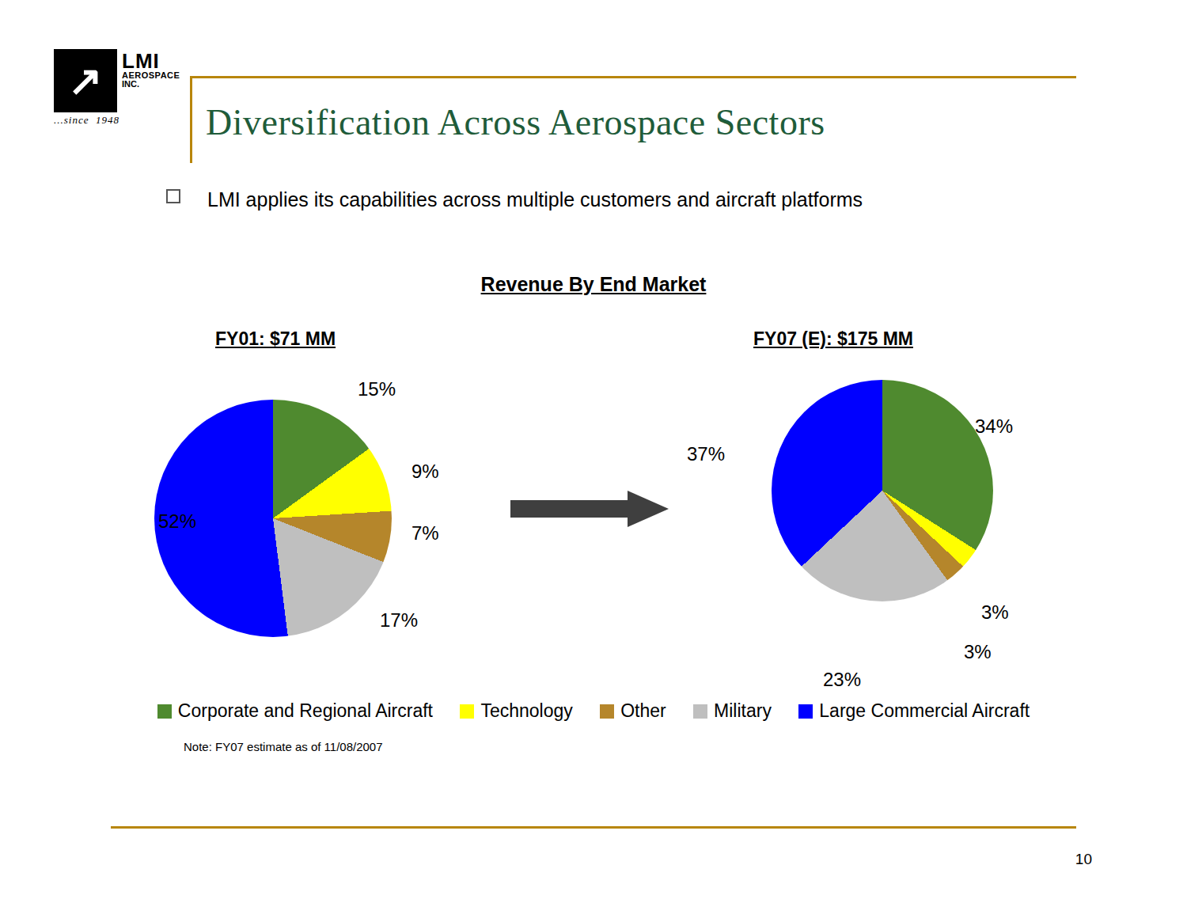↗
LMI
AEROSPACE
INC.
...since 1948
Diversification Across Aerospace Sectors
LMI applies its capabilities across multiple customers and aircraft platforms
Revenue By End Market
FY01: $71 MM
FY07 (E): $175 MM
15%
9%
7%
17%
52%
34%
3%
3%
23%
37%
Corporate and Regional Aircraft Technology Other Military Large Commercial Aircraft
Note: FY07 estimate as of 11/08/2007
10